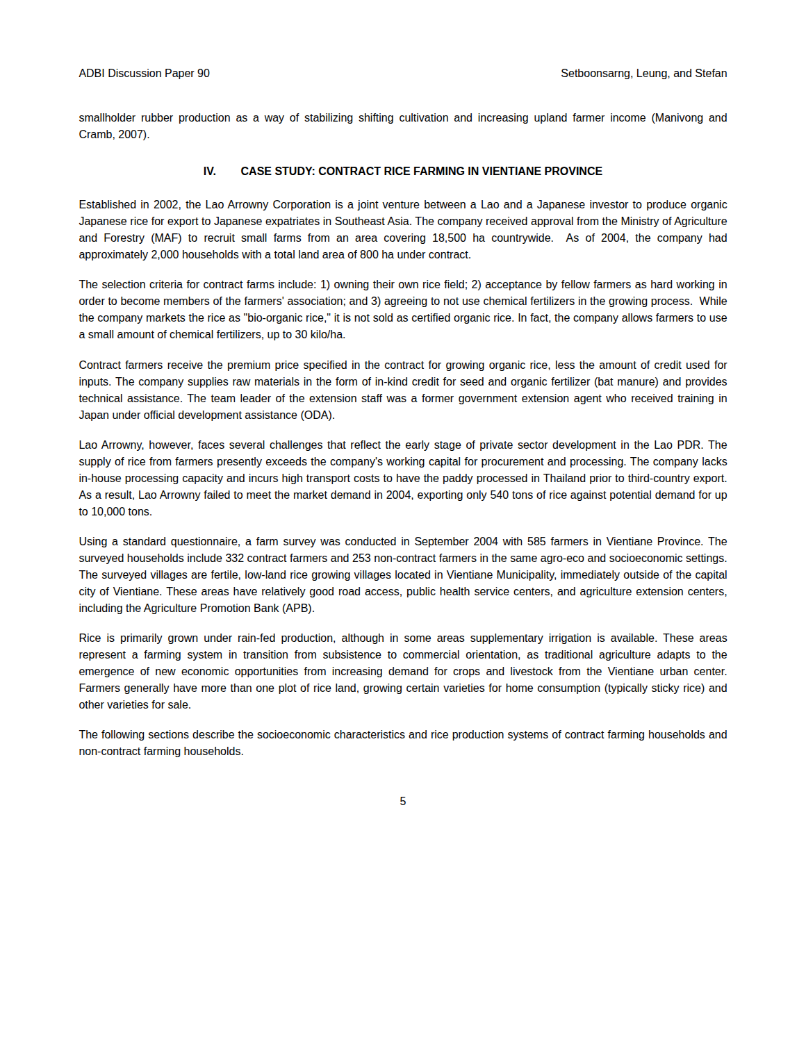ADBI Discussion Paper 90
Setboonsarng, Leung, and Stefan
smallholder rubber production as a way of stabilizing shifting cultivation and increasing upland farmer income (Manivong and Cramb, 2007).
IV. CASE STUDY: CONTRACT RICE FARMING IN VIENTIANE PROVINCE
Established in 2002, the Lao Arrowny Corporation is a joint venture between a Lao and a Japanese investor to produce organic Japanese rice for export to Japanese expatriates in Southeast Asia. The company received approval from the Ministry of Agriculture and Forestry (MAF) to recruit small farms from an area covering 18,500 ha countrywide. As of 2004, the company had approximately 2,000 households with a total land area of 800 ha under contract.
The selection criteria for contract farms include: 1) owning their own rice field; 2) acceptance by fellow farmers as hard working in order to become members of the farmers' association; and 3) agreeing to not use chemical fertilizers in the growing process. While the company markets the rice as "bio-organic rice," it is not sold as certified organic rice. In fact, the company allows farmers to use a small amount of chemical fertilizers, up to 30 kilo/ha.
Contract farmers receive the premium price specified in the contract for growing organic rice, less the amount of credit used for inputs. The company supplies raw materials in the form of in-kind credit for seed and organic fertilizer (bat manure) and provides technical assistance. The team leader of the extension staff was a former government extension agent who received training in Japan under official development assistance (ODA).
Lao Arrowny, however, faces several challenges that reflect the early stage of private sector development in the Lao PDR. The supply of rice from farmers presently exceeds the company's working capital for procurement and processing. The company lacks in-house processing capacity and incurs high transport costs to have the paddy processed in Thailand prior to third-country export. As a result, Lao Arrowny failed to meet the market demand in 2004, exporting only 540 tons of rice against potential demand for up to 10,000 tons.
Using a standard questionnaire, a farm survey was conducted in September 2004 with 585 farmers in Vientiane Province. The surveyed households include 332 contract farmers and 253 non-contract farmers in the same agro-eco and socioeconomic settings. The surveyed villages are fertile, low-land rice growing villages located in Vientiane Municipality, immediately outside of the capital city of Vientiane. These areas have relatively good road access, public health service centers, and agriculture extension centers, including the Agriculture Promotion Bank (APB).
Rice is primarily grown under rain-fed production, although in some areas supplementary irrigation is available. These areas represent a farming system in transition from subsistence to commercial orientation, as traditional agriculture adapts to the emergence of new economic opportunities from increasing demand for crops and livestock from the Vientiane urban center. Farmers generally have more than one plot of rice land, growing certain varieties for home consumption (typically sticky rice) and other varieties for sale.
The following sections describe the socioeconomic characteristics and rice production systems of contract farming households and non-contract farming households.
5